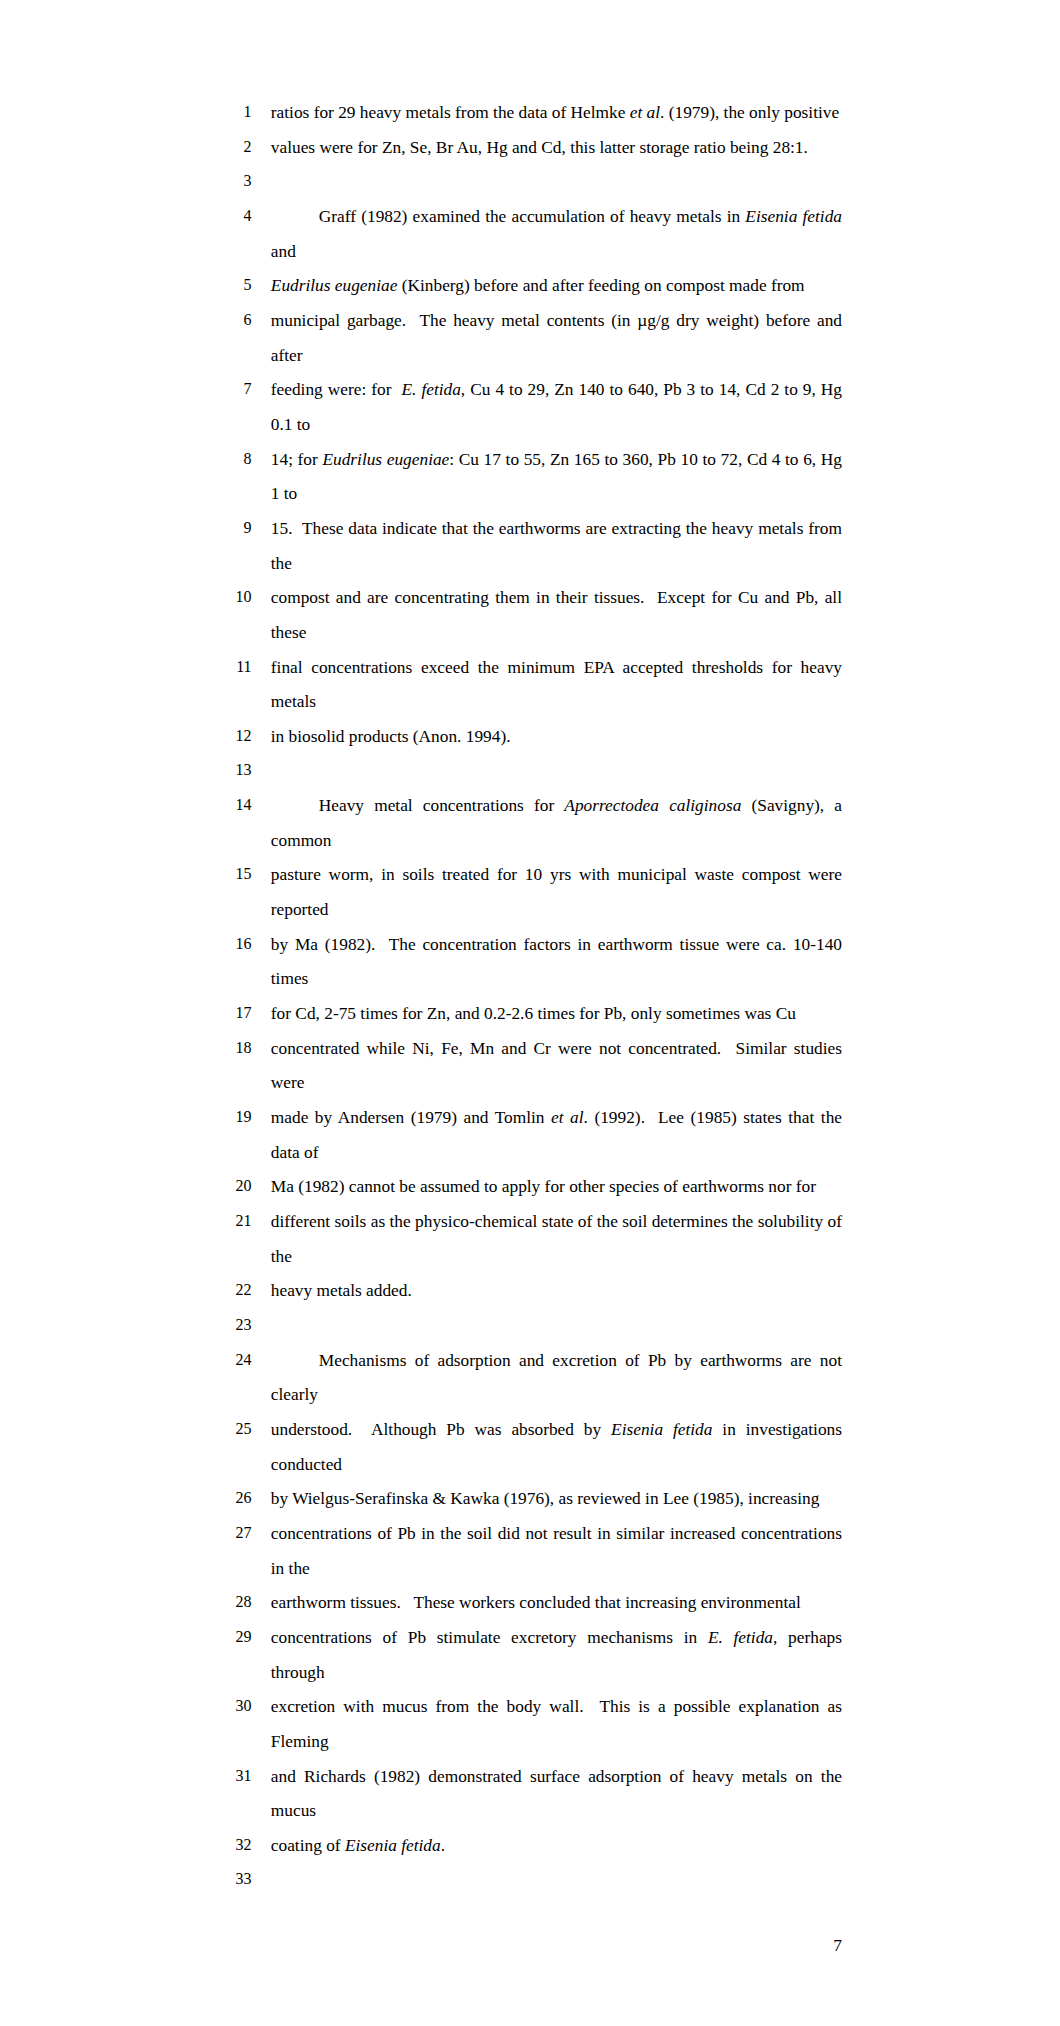ratios for 29 heavy metals from the data of Helmke et al. (1979), the only positive
values were for Zn, Se, Br Au, Hg and Cd, this latter storage ratio being 28:1.
Graff (1982) examined the accumulation of heavy metals in Eisenia fetida and
Eudrilus eugeniae (Kinberg) before and after feeding on compost made from
municipal garbage. The heavy metal contents (in µg/g dry weight) before and after
feeding were: for E. fetida, Cu 4 to 29, Zn 140 to 640, Pb 3 to 14, Cd 2 to 9, Hg 0.1 to
14; for Eudrilus eugeniae: Cu 17 to 55, Zn 165 to 360, Pb 10 to 72, Cd 4 to 6, Hg 1 to
15. These data indicate that the earthworms are extracting the heavy metals from the
compost and are concentrating them in their tissues. Except for Cu and Pb, all these
final concentrations exceed the minimum EPA accepted thresholds for heavy metals
in biosolid products (Anon. 1994).
Heavy metal concentrations for Aporrectodea caliginosa (Savigny), a common
pasture worm, in soils treated for 10 yrs with municipal waste compost were reported
by Ma (1982). The concentration factors in earthworm tissue were ca. 10-140 times
for Cd, 2-75 times for Zn, and 0.2-2.6 times for Pb, only sometimes was Cu
concentrated while Ni, Fe, Mn and Cr were not concentrated. Similar studies were
made by Andersen (1979) and Tomlin et al. (1992). Lee (1985) states that the data of
Ma (1982) cannot be assumed to apply for other species of earthworms nor for
different soils as the physico-chemical state of the soil determines the solubility of the
heavy metals added.
Mechanisms of adsorption and excretion of Pb by earthworms are not clearly
understood. Although Pb was absorbed by Eisenia fetida in investigations conducted
by Wielgus-Serafinska & Kawka (1976), as reviewed in Lee (1985), increasing
concentrations of Pb in the soil did not result in similar increased concentrations in the
earthworm tissues. These workers concluded that increasing environmental
concentrations of Pb stimulate excretory mechanisms in E. fetida, perhaps through
excretion with mucus from the body wall. This is a possible explanation as Fleming
and Richards (1982) demonstrated surface adsorption of heavy metals on the mucus
coating of Eisenia fetida.
7